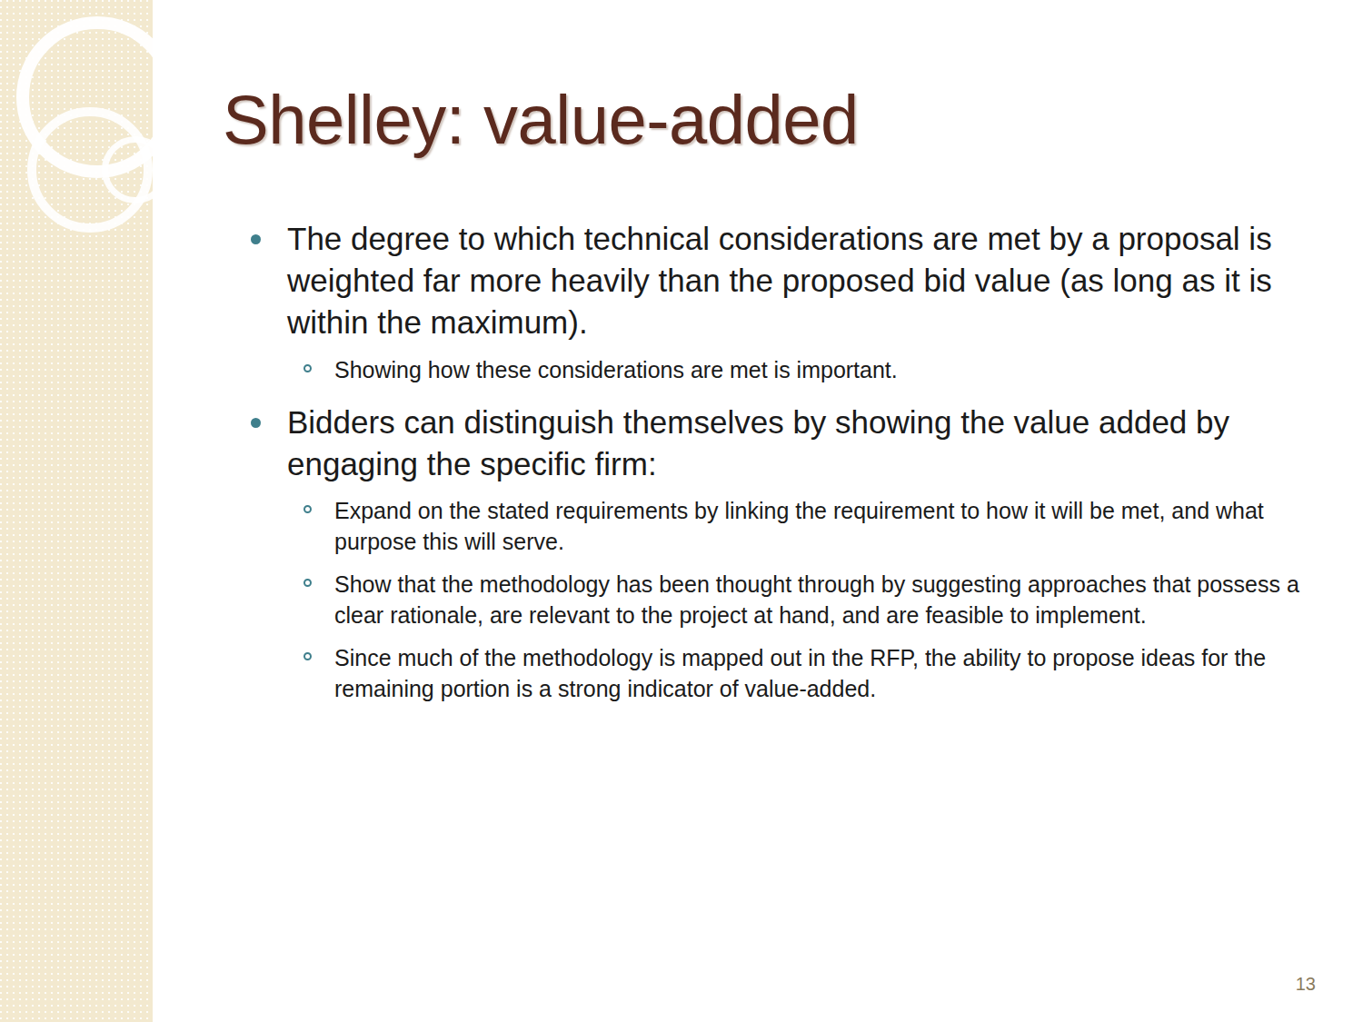Shelley: value-added
The degree to which technical considerations are met by a proposal is weighted far more heavily than the proposed bid value (as long as it is within the maximum).
Showing how these considerations are met is important.
Bidders can distinguish themselves by showing the value added by engaging the specific firm:
Expand on the stated requirements by linking the requirement to how it will be met, and what purpose this will serve.
Show that the methodology has been thought through by suggesting approaches that possess a clear rationale, are relevant to the project at hand, and are feasible to implement.
Since much of the methodology is mapped out in the RFP, the ability to propose ideas for the remaining portion is a strong indicator of value-added.
13